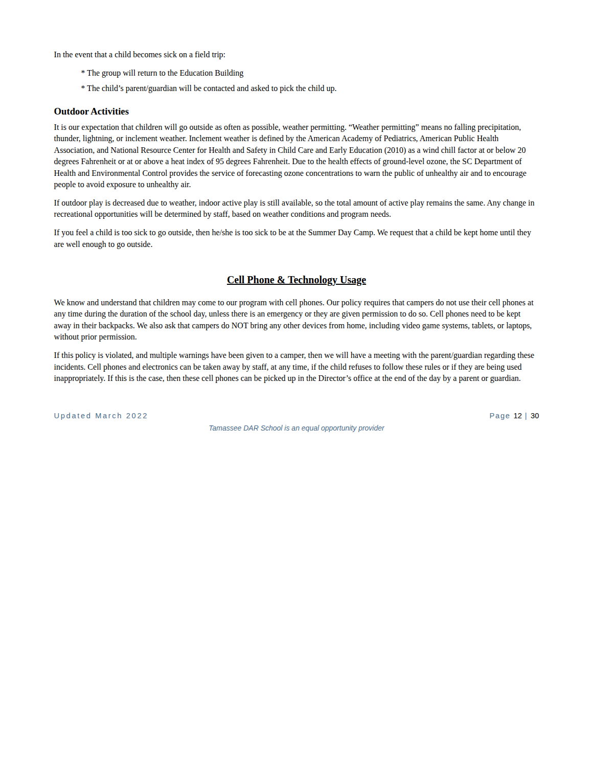In the event that a child becomes sick on a field trip:
* The group will return to the Education Building
* The child’s parent/guardian will be contacted and asked to pick the child up.
Outdoor Activities
It is our expectation that children will go outside as often as possible, weather permitting. “Weather permitting” means no falling precipitation, thunder, lightning, or inclement weather. Inclement weather is defined by the American Academy of Pediatrics, American Public Health Association, and National Resource Center for Health and Safety in Child Care and Early Education (2010) as a wind chill factor at or below 20 degrees Fahrenheit or at or above a heat index of 95 degrees Fahrenheit. Due to the health effects of ground-level ozone, the SC Department of Health and Environmental Control provides the service of forecasting ozone concentrations to warn the public of unhealthy air and to encourage people to avoid exposure to unhealthy air.
If outdoor play is decreased due to weather, indoor active play is still available, so the total amount of active play remains the same. Any change in recreational opportunities will be determined by staff, based on weather conditions and program needs.
If you feel a child is too sick to go outside, then he/she is too sick to be at the Summer Day Camp. We request that a child be kept home until they are well enough to go outside.
Cell Phone & Technology Usage
We know and understand that children may come to our program with cell phones. Our policy requires that campers do not use their cell phones at any time during the duration of the school day, unless there is an emergency or they are given permission to do so. Cell phones need to be kept away in their backpacks. We also ask that campers do NOT bring any other devices from home, including video game systems, tablets, or laptops, without prior permission.
If this policy is violated, and multiple warnings have been given to a camper, then we will have a meeting with the parent/guardian regarding these incidents. Cell phones and electronics can be taken away by staff, at any time, if the child refuses to follow these rules or if they are being used inappropriately. If this is the case, then these cell phones can be picked up in the Director’s office at the end of the day by a parent or guardian.
Updated March 2022 Page 12 | 30
Tamassee DAR School is an equal opportunity provider